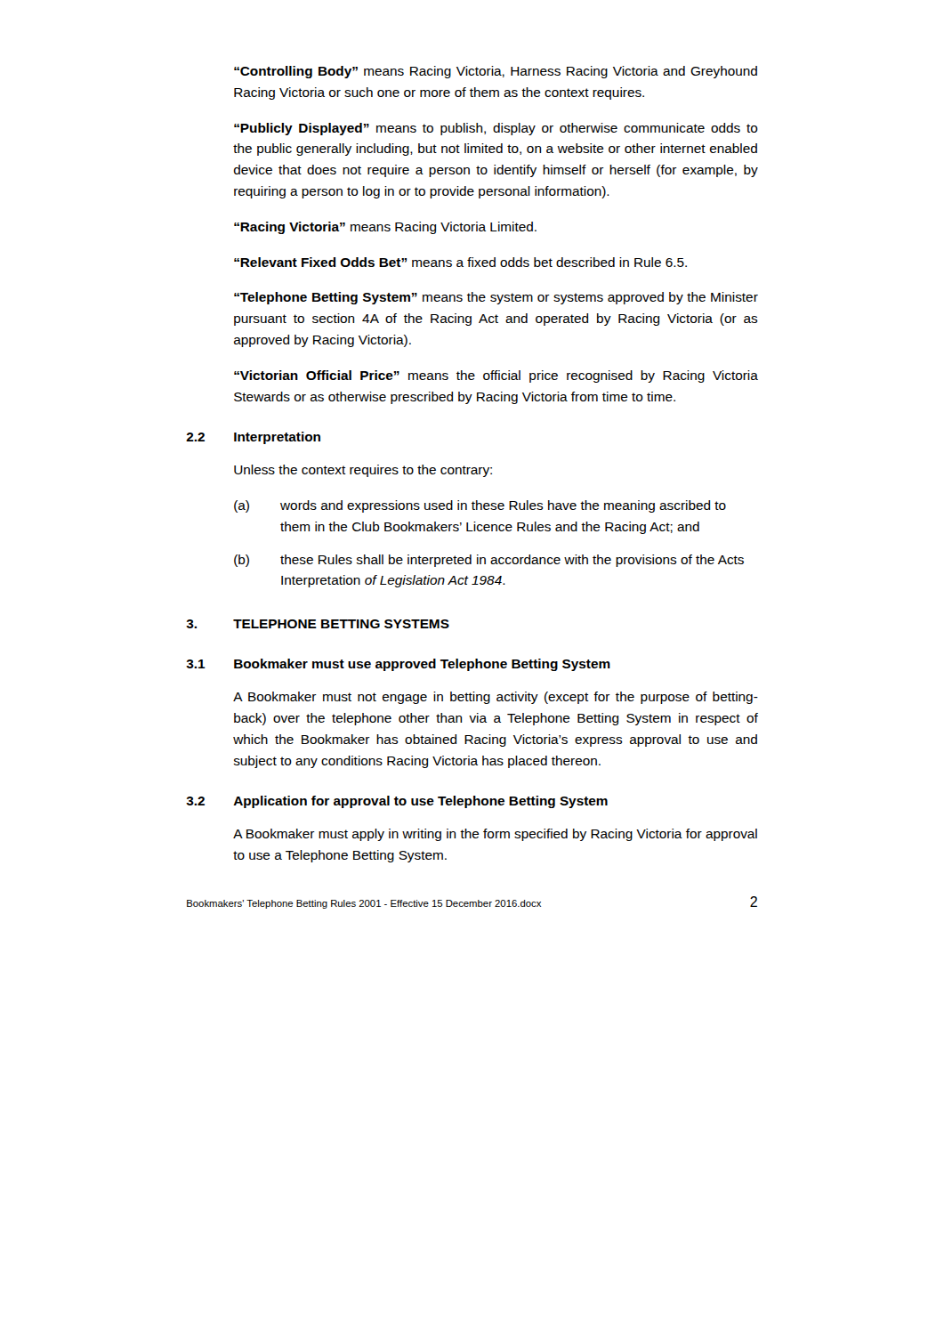“Controlling Body” means Racing Victoria, Harness Racing Victoria and Greyhound Racing Victoria or such one or more of them as the context requires.
“Publicly Displayed” means to publish, display or otherwise communicate odds to the public generally including, but not limited to, on a website or other internet enabled device that does not require a person to identify himself or herself (for example, by requiring a person to log in or to provide personal information).
“Racing Victoria” means Racing Victoria Limited.
“Relevant Fixed Odds Bet” means a fixed odds bet described in Rule 6.5.
“Telephone Betting System” means the system or systems approved by the Minister pursuant to section 4A of the Racing Act and operated by Racing Victoria (or as approved by Racing Victoria).
“Victorian Official Price” means the official price recognised by Racing Victoria Stewards or as otherwise prescribed by Racing Victoria from time to time.
2.2 Interpretation
Unless the context requires to the contrary:
(a)
words and expressions used in these Rules have the meaning ascribed to them in the Club Bookmakers’ Licence Rules and the Racing Act; and
(b)
these Rules shall be interpreted in accordance with the provisions of the Acts Interpretation of Legislation Act 1984.
3. Telephone Betting Systems
3.1 Bookmaker must use approved Telephone Betting System
A Bookmaker must not engage in betting activity (except for the purpose of betting-back) over the telephone other than via a Telephone Betting System in respect of which the Bookmaker has obtained Racing Victoria’s express approval to use and subject to any conditions Racing Victoria has placed thereon.
3.2 Application for approval to use Telephone Betting System
A Bookmaker must apply in writing in the form specified by Racing Victoria for approval to use a Telephone Betting System.
Bookmakers' Telephone Betting Rules 2001 - Effective 15 December 2016.docx
2